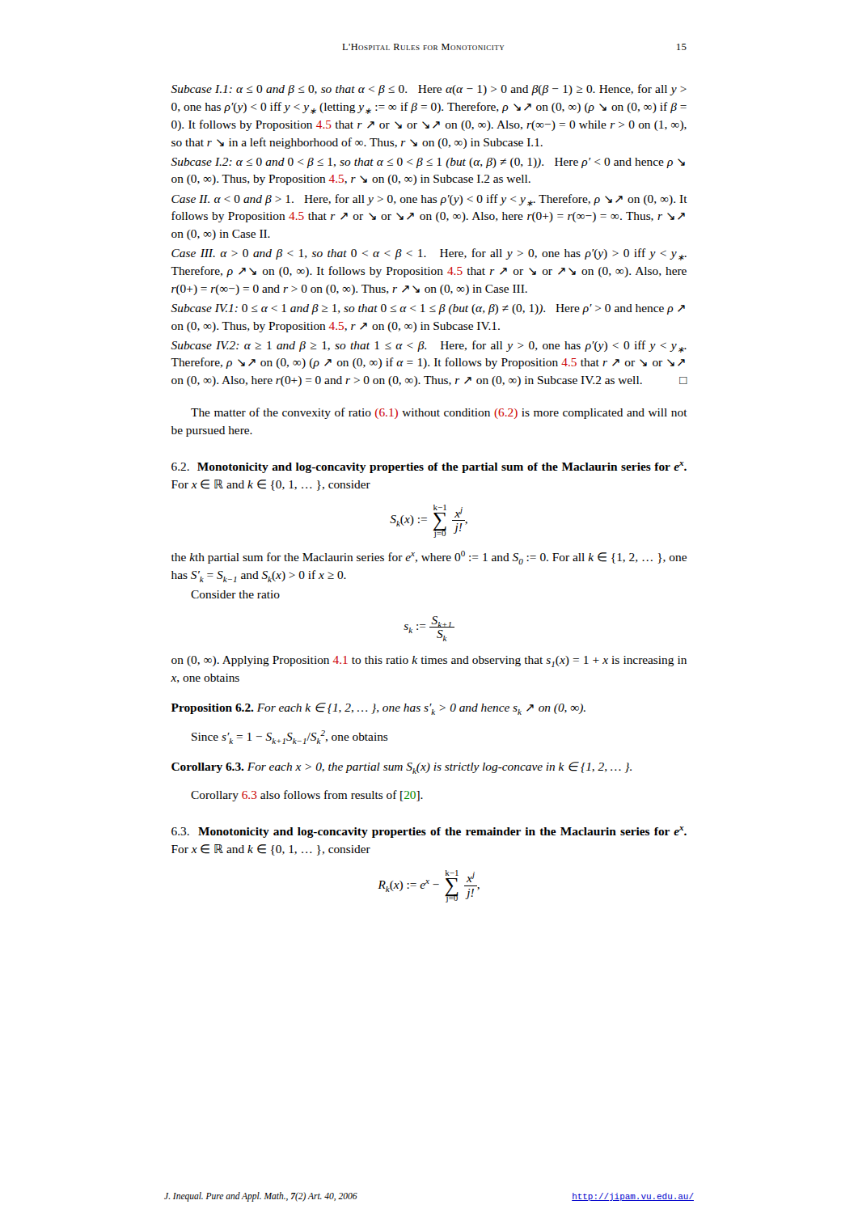L'Hospital Rules for Monotonicity 15
Subcase I.1: α ≤ 0 and β ≤ 0, so that α < β ≤ 0. Here α(α − 1) > 0 and β(β − 1) ≥ 0. Hence, for all y > 0, one has ρ′(y) < 0 iff y < y∗ (letting y∗ := ∞ if β = 0). Therefore, ρ ↘↗ on (0, ∞) (ρ ↘ on (0, ∞) if β = 0). It follows by Proposition 4.5 that r ↗ or ↘ or ↘↗ on (0, ∞). Also, r(∞−) = 0 while r > 0 on (1, ∞), so that r ↘ in a left neighborhood of ∞. Thus, r ↘ on (0, ∞) in Subcase I.1.
Subcase I.2: α ≤ 0 and 0 < β ≤ 1, so that α ≤ 0 < β ≤ 1 (but (α, β) ≠ (0, 1)). Here ρ′ < 0 and hence ρ ↘ on (0, ∞). Thus, by Proposition 4.5, r ↘ on (0, ∞) in Subcase I.2 as well.
Case II. α < 0 and β > 1. Here, for all y > 0, one has ρ′(y) < 0 iff y < y∗. Therefore, ρ ↘↗ on (0, ∞). It follows by Proposition 4.5 that r ↗ or ↘ or ↘↗ on (0, ∞). Also, here r(0+) = r(∞−) = ∞. Thus, r ↘↗ on (0, ∞) in Case II.
Case III. α > 0 and β < 1, so that 0 < α < β < 1. Here, for all y > 0, one has ρ′(y) > 0 iff y < y∗. Therefore, ρ ↗↘ on (0, ∞). It follows by Proposition 4.5 that r ↗ or ↘ or ↗↘ on (0, ∞). Also, here r(0+) = r(∞−) = 0 and r > 0 on (0, ∞). Thus, r ↗↘ on (0, ∞) in Case III.
Subcase IV.1: 0 ≤ α < 1 and β ≥ 1, so that 0 ≤ α < 1 ≤ β (but (α, β) ≠ (0, 1)). Here ρ′ > 0 and hence ρ ↗ on (0, ∞). Thus, by Proposition 4.5, r ↗ on (0, ∞) in Subcase IV.1.
Subcase IV.2: α ≥ 1 and β ≥ 1, so that 1 ≤ α < β. Here, for all y > 0, one has ρ′(y) < 0 iff y < y∗. Therefore, ρ ↘↗ on (0, ∞) (ρ ↗ on (0, ∞) if α = 1). It follows by Proposition 4.5 that r ↗ or ↘ or ↘↗ on (0, ∞). Also, here r(0+) = 0 and r > 0 on (0, ∞). Thus, r ↗ on (0, ∞) in Subcase IV.2 as well. □
The matter of the convexity of ratio (6.1) without condition (6.2) is more complicated and will not be pursued here.
6.2. Monotonicity and log-concavity properties of the partial sum of the Maclaurin series for ex. For x ∈ ℝ and k ∈ {0, 1, … }, consider
Sk(x) := k−1∑j=0 xj j!,
the kth partial sum for the Maclaurin series for ex, where 00 := 1 and S0 := 0. For all k ∈ {1, 2, … }, one has S′k = Sk−1 and Sk(x) > 0 if x ≥ 0.
Consider the ratio
sk := Sk+1 Sk
on (0, ∞). Applying Proposition 4.1 to this ratio k times and observing that s1(x) = 1 + x is increasing in x, one obtains
Proposition 6.2. For each k ∈ {1, 2, … }, one has s′k > 0 and hence sk ↗ on (0, ∞).
Since s′k = 1 − Sk+1Sk−1/Sk2, one obtains
Corollary 6.3. For each x > 0, the partial sum Sk(x) is strictly log-concave in k ∈ {1, 2, … }.
Corollary 6.3 also follows from results of [20].
6.3. Monotonicity and log-concavity properties of the remainder in the Maclaurin series for ex. For x ∈ ℝ and k ∈ {0, 1, … }, consider
Rk(x) := ex − k−1∑j=0 xj j!,
J. Inequal. Pure and Appl. Math., 7(2) Art. 40, 2006 http://jipam.vu.edu.au/